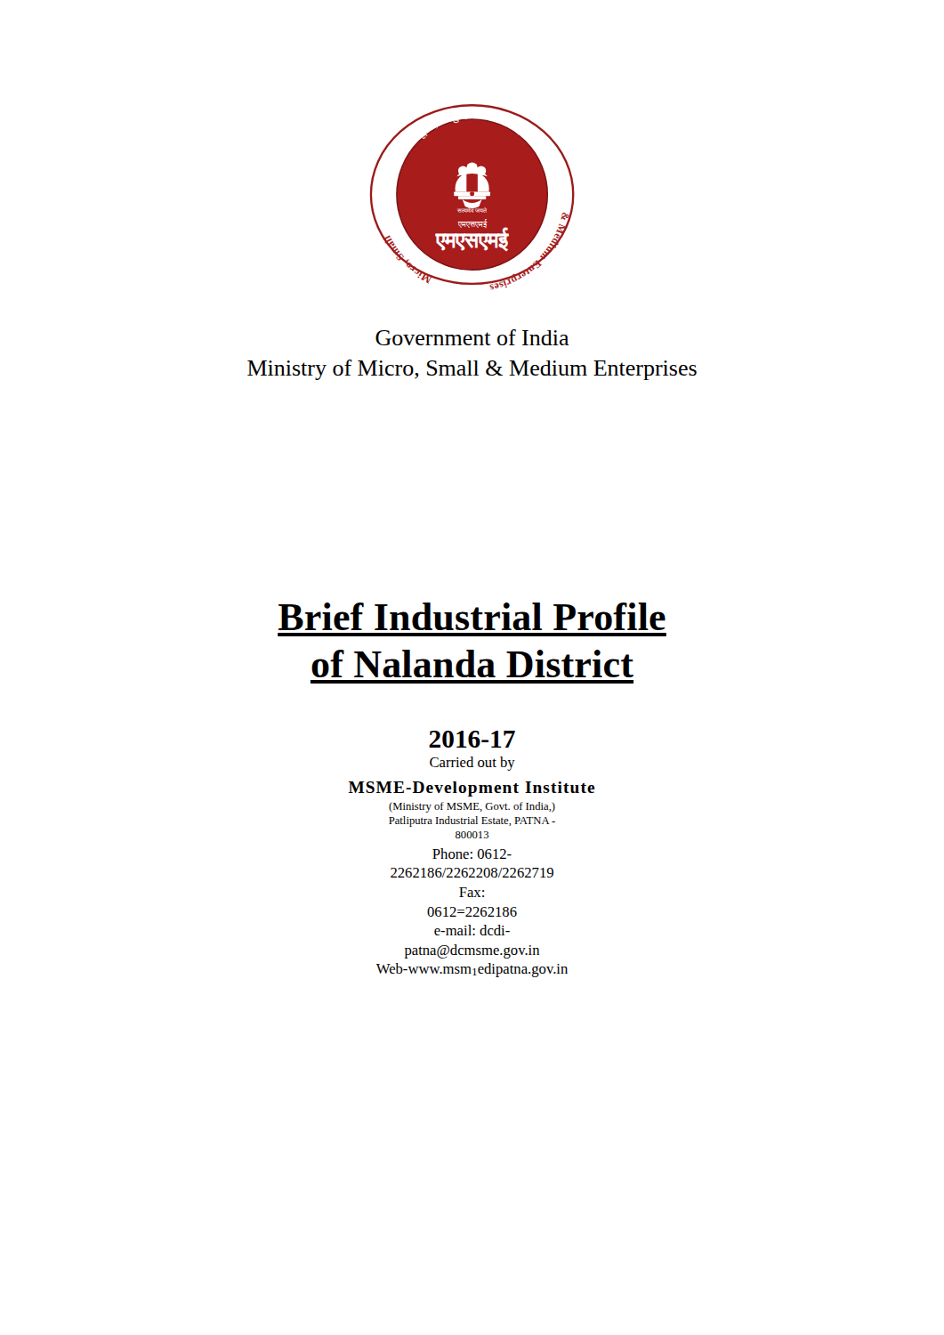सूक्ष्म, लघु एवं मध्यम उद्यम सत्यमेव जयते एमएसएमई एमएसएमई Micro, Small & Medium Enterprises
Government of India
Ministry of Micro, Small & Medium Enterprises
Brief Industrial Profile
of Nalanda District
2016-17
Carried out by
MSME-Development Institute
(Ministry of MSME, Govt. of India,)
Patliputra Industrial Estate, PATNA -
800013
Phone: 0612- 2262186/2262208/2262719 Fax: 0612=2262186 e-mail: dcdi- patna@dcmsme.gov.in
Web-www.msm1edipatna.gov.in